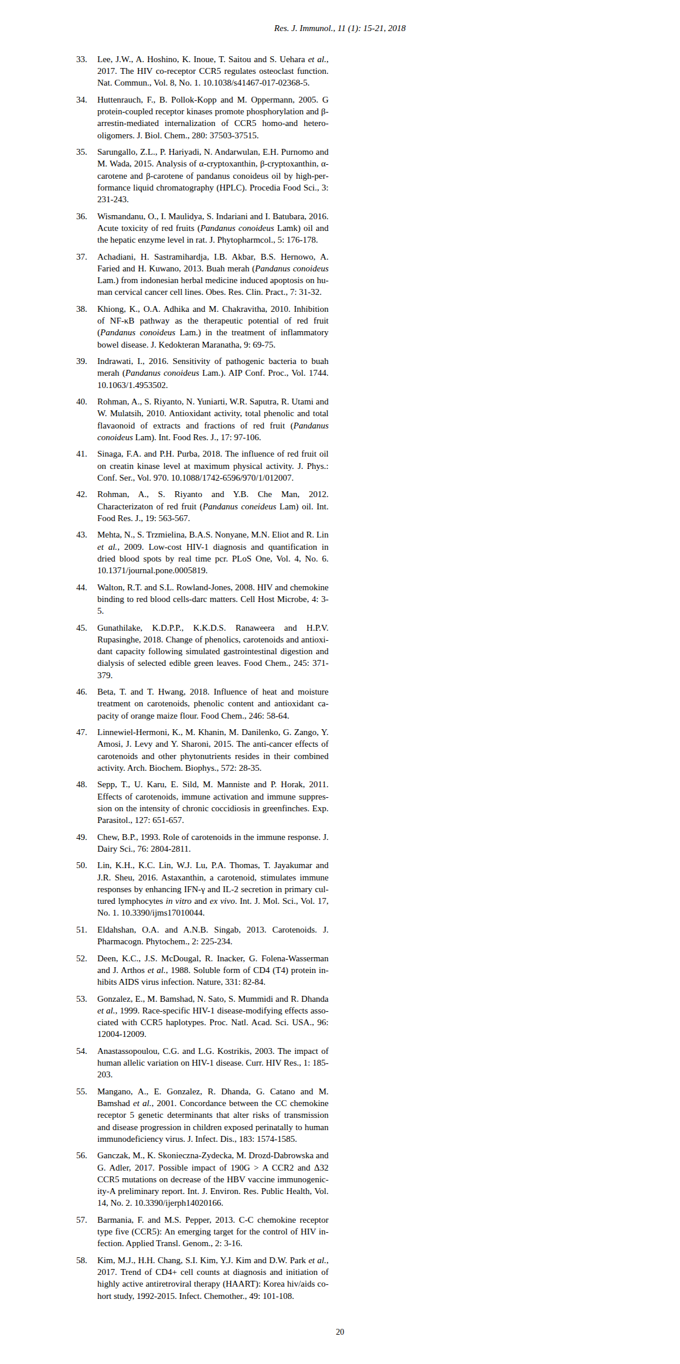Res. J. Immunol., 11 (1): 15-21, 2018
Lee, J.W., A. Hoshino, K. Inoue, T. Saitou and S. Uehara et al., 2017. The HIV co-receptor CCR5 regulates osteoclast function. Nat. Commun., Vol. 8, No. 1. 10.1038/s41467-017-02368-5.
Huttenrauch, F., B. Pollok-Kopp and M. Oppermann, 2005. G protein-coupled receptor kinases promote phosphorylation and β-arrestin-mediated internalization of CCR5 homo-and hetero-oligomers. J. Biol. Chem., 280: 37503-37515.
Sarungallo, Z.L., P. Hariyadi, N. Andarwulan, E.H. Purnomo and M. Wada, 2015. Analysis of α-cryptoxanthin, β-cryptoxanthin, α-carotene and β-carotene of pandanus conoideus oil by high-performance liquid chromatography (HPLC). Procedia Food Sci., 3: 231-243.
Wismandanu, O., I. Maulidya, S. Indariani and I. Batubara, 2016. Acute toxicity of red fruits (Pandanus conoideus Lamk) oil and the hepatic enzyme level in rat. J. Phytopharmcol., 5: 176-178.
Achadiani, H. Sastramihardja, I.B. Akbar, B.S. Hernowo, A. Faried and H. Kuwano, 2013. Buah merah (Pandanus conoideus Lam.) from indonesian herbal medicine induced apoptosis on human cervical cancer cell lines. Obes. Res. Clin. Pract., 7: 31-32.
Khiong, K., O.A. Adhika and M. Chakravitha, 2010. Inhibition of NF-κB pathway as the therapeutic potential of red fruit (Pandanus conoideus Lam.) in the treatment of inflammatory bowel disease. J. Kedokteran Maranatha, 9: 69-75.
Indrawati, I., 2016. Sensitivity of pathogenic bacteria to buah merah (Pandanus conoideus Lam.). AIP Conf. Proc., Vol. 1744. 10.1063/1.4953502.
Rohman, A., S. Riyanto, N. Yuniarti, W.R. Saputra, R. Utami and W. Mulatsih, 2010. Antioxidant activity, total phenolic and total flavaonoid of extracts and fractions of red fruit (Pandanus conoideus Lam). Int. Food Res. J., 17: 97-106.
Sinaga, F.A. and P.H. Purba, 2018. The influence of red fruit oil on creatin kinase level at maximum physical activity. J. Phys.: Conf. Ser., Vol. 970. 10.1088/1742-6596/970/1/012007.
Rohman, A., S. Riyanto and Y.B. Che Man, 2012. Characterizaton of red fruit (Pandanus coneideus Lam) oil. Int. Food Res. J., 19: 563-567.
Mehta, N., S. Trzmielina, B.A.S. Nonyane, M.N. Eliot and R. Lin et al., 2009. Low-cost HIV-1 diagnosis and quantification in dried blood spots by real time pcr. PLoS One, Vol. 4, No. 6. 10.1371/journal.pone.0005819.
Walton, R.T. and S.L. Rowland-Jones, 2008. HIV and chemokine binding to red blood cells-darc matters. Cell Host Microbe, 4: 3-5.
Gunathilake, K.D.P.P., K.K.D.S. Ranaweera and H.P.V. Rupasinghe, 2018. Change of phenolics, carotenoids and antioxidant capacity following simulated gastrointestinal digestion and dialysis of selected edible green leaves. Food Chem., 245: 371-379.
Beta, T. and T. Hwang, 2018. Influence of heat and moisture treatment on carotenoids, phenolic content and antioxidant capacity of orange maize flour. Food Chem., 246: 58-64.
Linnewiel-Hermoni, K., M. Khanin, M. Danilenko, G. Zango, Y. Amosi, J. Levy and Y. Sharoni, 2015. The anti-cancer effects of carotenoids and other phytonutrients resides in their combined activity. Arch. Biochem. Biophys., 572: 28-35.
Sepp, T., U. Karu, E. Sild, M. Manniste and P. Horak, 2011. Effects of carotenoids, immune activation and immune suppression on the intensity of chronic coccidiosis in greenfinches. Exp. Parasitol., 127: 651-657.
Chew, B.P., 1993. Role of carotenoids in the immune response. J. Dairy Sci., 76: 2804-2811.
Lin, K.H., K.C. Lin, W.J. Lu, P.A. Thomas, T. Jayakumar and J.R. Sheu, 2016. Astaxanthin, a carotenoid, stimulates immune responses by enhancing IFN-γ and IL-2 secretion in primary cultured lymphocytes in vitro and ex vivo. Int. J. Mol. Sci., Vol. 17, No. 1. 10.3390/ijms17010044.
Eldahshan, O.A. and A.N.B. Singab, 2013. Carotenoids. J. Pharmacogn. Phytochem., 2: 225-234.
Deen, K.C., J.S. McDougal, R. Inacker, G. Folena-Wasserman and J. Arthos et al., 1988. Soluble form of CD4 (T4) protein inhibits AIDS virus infection. Nature, 331: 82-84.
Gonzalez, E., M. Bamshad, N. Sato, S. Mummidi and R. Dhanda et al., 1999. Race-specific HIV-1 disease-modifying effects associated with CCR5 haplotypes. Proc. Natl. Acad. Sci. USA., 96: 12004-12009.
Anastassopoulou, C.G. and L.G. Kostrikis, 2003. The impact of human allelic variation on HIV-1 disease. Curr. HIV Res., 1: 185-203.
Mangano, A., E. Gonzalez, R. Dhanda, G. Catano and M. Bamshad et al., 2001. Concordance between the CC chemokine receptor 5 genetic determinants that alter risks of transmission and disease progression in children exposed perinatally to human immunodeficiency virus. J. Infect. Dis., 183: 1574-1585.
Ganczak, M., K. Skonieczna-Zydecka, M. Drozd-Dabrowska and G. Adler, 2017. Possible impact of 190G > A CCR2 and Δ32 CCR5 mutations on decrease of the HBV vaccine immunogenicity-A preliminary report. Int. J. Environ. Res. Public Health, Vol. 14, No. 2. 10.3390/ijerph14020166.
Barmania, F. and M.S. Pepper, 2013. C-C chemokine receptor type five (CCR5): An emerging target for the control of HIV infection. Applied Transl. Genom., 2: 3-16.
Kim, M.J., H.H. Chang, S.I. Kim, Y.J. Kim and D.W. Park et al., 2017. Trend of CD4+ cell counts at diagnosis and initiation of highly active antiretroviral therapy (HAART): Korea hiv/aids cohort study, 1992-2015. Infect. Chemother., 49: 101-108.
20